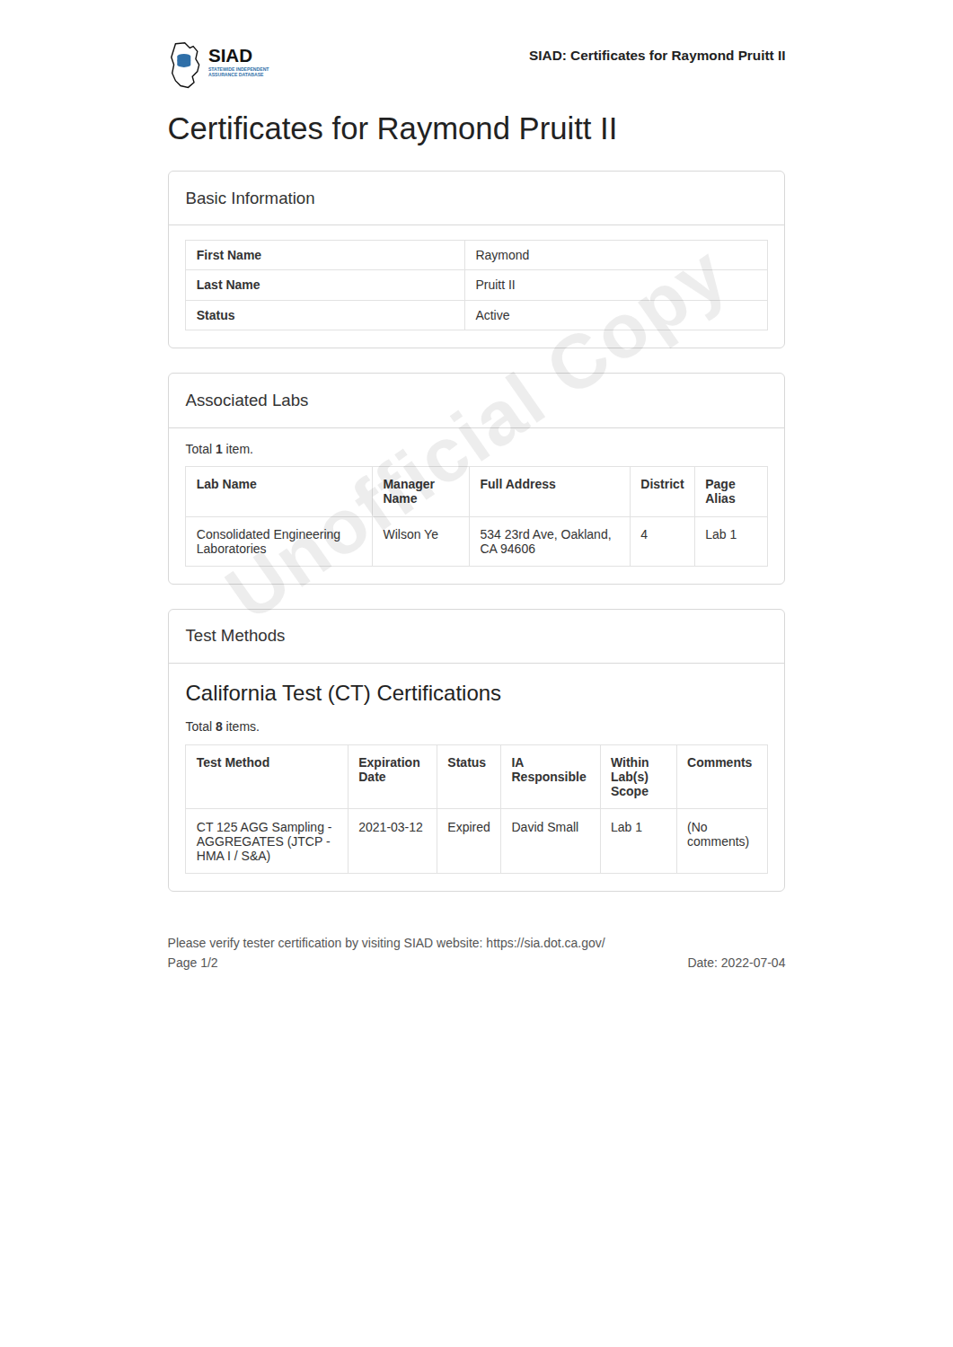Unofficial Copy
SIAD STATEWIDE INDEPENDENT ASSURANCE DATABASE
SIAD: Certificates for Raymond Pruitt II
Certificates for Raymond Pruitt II
Basic Information
| First Name | Raymond |
| Last Name | Pruitt II |
| Status | Active |
Associated Labs
Total 1 item.
| Lab Name | Manager Name | Full Address | District | Page Alias |
| --- | --- | --- | --- | --- |
| Consolidated Engineering Laboratories | Wilson Ye | 534 23rd Ave, Oakland, CA 94606 | 4 | Lab 1 |
Test Methods
California Test (CT) Certifications
Total 8 items.
| Test Method | Expiration Date | Status | IA Responsible | Within Lab(s) Scope | Comments |
| --- | --- | --- | --- | --- | --- |
| CT 125 AGG Sampling - AGGREGATES (JTCP - HMA I / S&A) | 2021-03-12 | Expired | David Small | Lab 1 | (No comments) |
Please verify tester certification by visiting SIAD website: https://sia.dot.ca.gov/
Page 1/2
Date: 2022-07-04